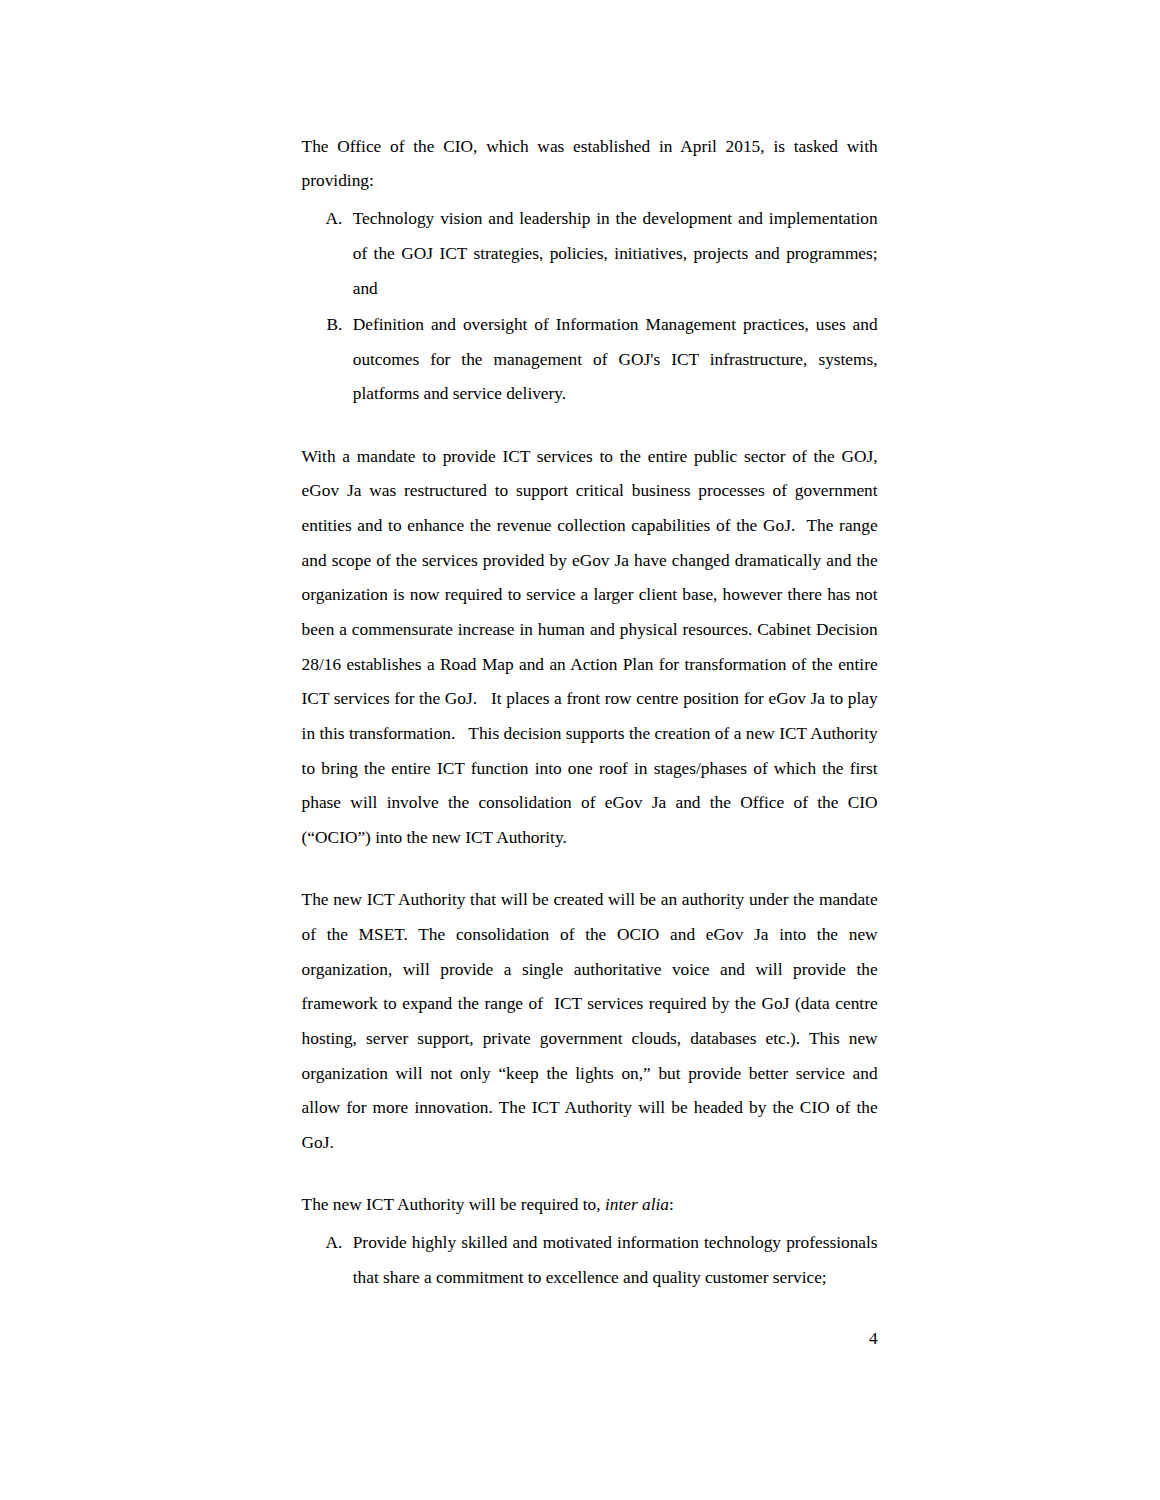The Office of the CIO, which was established in April 2015, is tasked with providing:
Technology vision and leadership in the development and implementation of the GOJ ICT strategies, policies, initiatives, projects and programmes; and
Definition and oversight of Information Management practices, uses and outcomes for the management of GOJ's ICT infrastructure, systems, platforms and service delivery.
With a mandate to provide ICT services to the entire public sector of the GOJ, eGov Ja was restructured to support critical business processes of government entities and to enhance the revenue collection capabilities of the GoJ. The range and scope of the services provided by eGov Ja have changed dramatically and the organization is now required to service a larger client base, however there has not been a commensurate increase in human and physical resources. Cabinet Decision 28/16 establishes a Road Map and an Action Plan for transformation of the entire ICT services for the GoJ. It places a front row centre position for eGov Ja to play in this transformation. This decision supports the creation of a new ICT Authority to bring the entire ICT function into one roof in stages/phases of which the first phase will involve the consolidation of eGov Ja and the Office of the CIO (“OCIO”) into the new ICT Authority.
The new ICT Authority that will be created will be an authority under the mandate of the MSET. The consolidation of the OCIO and eGov Ja into the new organization, will provide a single authoritative voice and will provide the framework to expand the range of ICT services required by the GoJ (data centre hosting, server support, private government clouds, databases etc.). This new organization will not only “keep the lights on,” but provide better service and allow for more innovation. The ICT Authority will be headed by the CIO of the GoJ.
The new ICT Authority will be required to, inter alia:
Provide highly skilled and motivated information technology professionals that share a commitment to excellence and quality customer service;
4